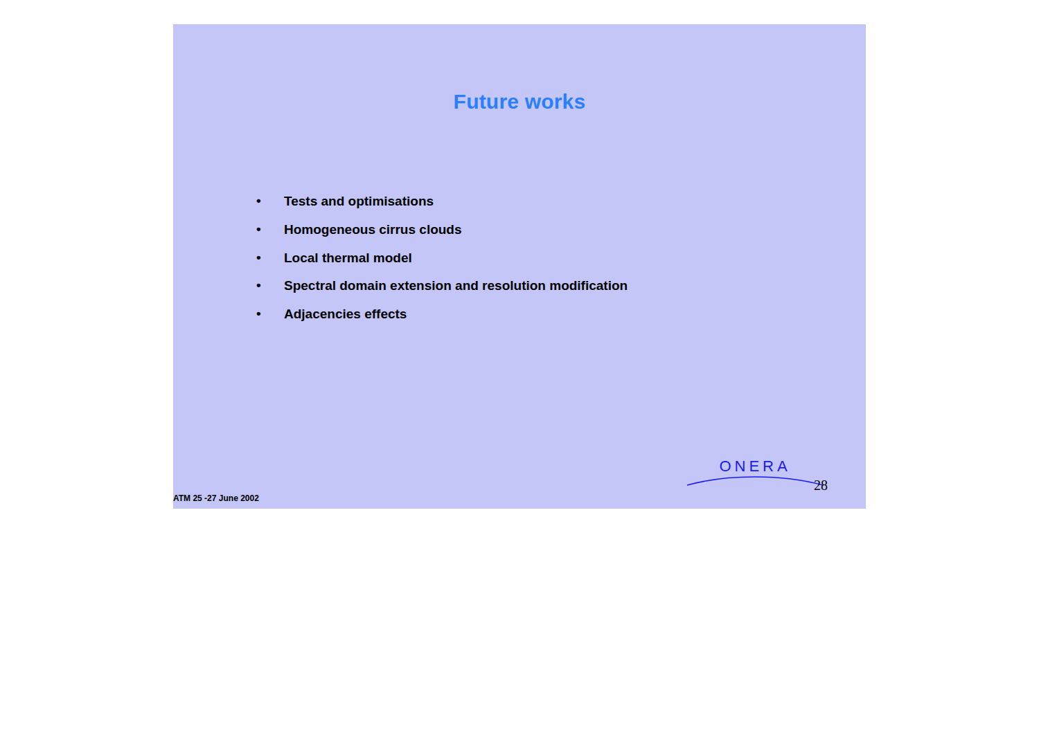Future works
Tests and optimisations
Homogeneous cirrus clouds
Local thermal model
Spectral domain extension and resolution modification
Adjacencies effects
ONERA
28
ATM 25 -27 June 2002